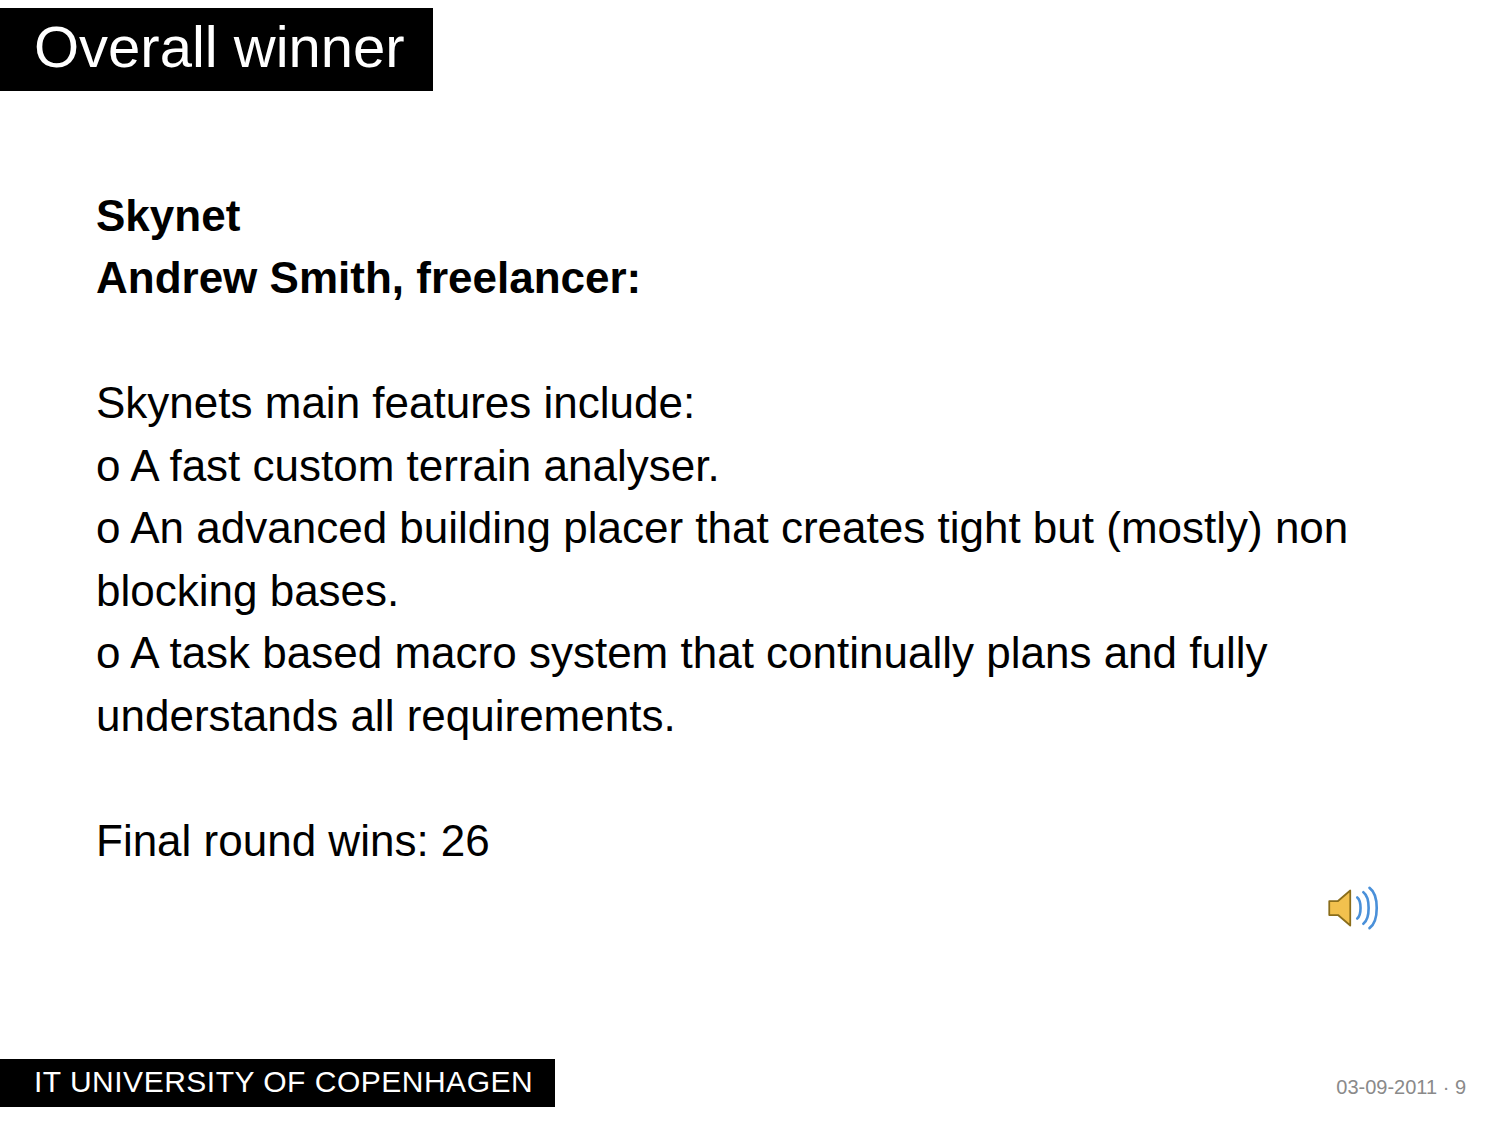Overall winner
Skynet
Andrew Smith, freelancer:
Skynets main features include:
o A fast custom terrain analyser.
o An advanced building placer that creates tight but (mostly) non blocking bases.
o A task based macro system that continually plans and fully understands all requirements.
Final round wins: 26
IT UNIVERSITY OF COPENHAGEN
03-09-2011 · 9